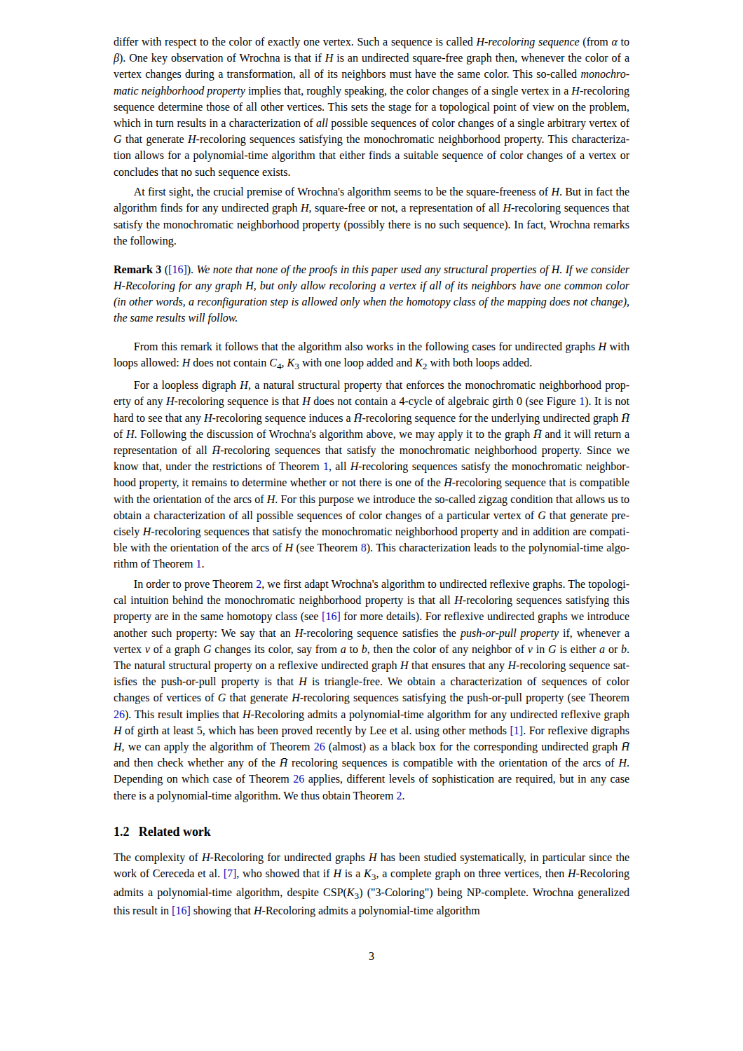differ with respect to the color of exactly one vertex. Such a sequence is called H-recoloring sequence (from α to β). One key observation of Wrochna is that if H is an undirected square-free graph then, whenever the color of a vertex changes during a transformation, all of its neighbors must have the same color. This so-called monochromatic neighborhood property implies that, roughly speaking, the color changes of a single vertex in a H-recoloring sequence determine those of all other vertices. This sets the stage for a topological point of view on the problem, which in turn results in a characterization of all possible sequences of color changes of a single arbitrary vertex of G that generate H-recoloring sequences satisfying the monochromatic neighborhood property. This characterization allows for a polynomial-time algorithm that either finds a suitable sequence of color changes of a vertex or concludes that no such sequence exists.
At first sight, the crucial premise of Wrochna's algorithm seems to be the square-freeness of H. But in fact the algorithm finds for any undirected graph H, square-free or not, a representation of all H-recoloring sequences that satisfy the monochromatic neighborhood property (possibly there is no such sequence). In fact, Wrochna remarks the following.
Remark 3 ([16]). We note that none of the proofs in this paper used any structural properties of H. If we consider H-Recoloring for any graph H, but only allow recoloring a vertex if all of its neighbors have one common color (in other words, a reconfiguration step is allowed only when the homotopy class of the mapping does not change), the same results will follow.
From this remark it follows that the algorithm also works in the following cases for undirected graphs H with loops allowed: H does not contain C4, K3 with one loop added and K2 with both loops added.
For a loopless digraph H, a natural structural property that enforces the monochromatic neighborhood property of any H-recoloring sequence is that H does not contain a 4-cycle of algebraic girth 0 (see Figure 1). It is not hard to see that any H-recoloring sequence induces a H̄-recoloring sequence for the underlying undirected graph H̄ of H. Following the discussion of Wrochna's algorithm above, we may apply it to the graph H̄ and it will return a representation of all H̄-recoloring sequences that satisfy the monochromatic neighborhood property. Since we know that, under the restrictions of Theorem 1, all H-recoloring sequences satisfy the monochromatic neighborhood property, it remains to determine whether or not there is one of the H̄-recoloring sequence that is compatible with the orientation of the arcs of H. For this purpose we introduce the so-called zigzag condition that allows us to obtain a characterization of all possible sequences of color changes of a particular vertex of G that generate precisely H-recoloring sequences that satisfy the monochromatic neighborhood property and in addition are compatible with the orientation of the arcs of H (see Theorem 8). This characterization leads to the polynomial-time algorithm of Theorem 1.
In order to prove Theorem 2, we first adapt Wrochna's algorithm to undirected reflexive graphs. The topological intuition behind the monochromatic neighborhood property is that all H-recoloring sequences satisfying this property are in the same homotopy class (see [16] for more details). For reflexive undirected graphs we introduce another such property: We say that an H-recoloring sequence satisfies the push-or-pull property if, whenever a vertex v of a graph G changes its color, say from a to b, then the color of any neighbor of v in G is either a or b. The natural structural property on a reflexive undirected graph H that ensures that any H-recoloring sequence satisfies the push-or-pull property is that H is triangle-free. We obtain a characterization of sequences of color changes of vertices of G that generate H-recoloring sequences satisfying the push-or-pull property (see Theorem 26). This result implies that H-Recoloring admits a polynomial-time algorithm for any undirected reflexive graph H of girth at least 5, which has been proved recently by Lee et al. using other methods [1]. For reflexive digraphs H, we can apply the algorithm of Theorem 26 (almost) as a black box for the corresponding undirected graph H̄ and then check whether any of the H̄ recoloring sequences is compatible with the orientation of the arcs of H. Depending on which case of Theorem 26 applies, different levels of sophistication are required, but in any case there is a polynomial-time algorithm. We thus obtain Theorem 2.
1.2 Related work
The complexity of H-Recoloring for undirected graphs H has been studied systematically, in particular since the work of Cereceda et al. [7], who showed that if H is a K3, a complete graph on three vertices, then H-Recoloring admits a polynomial-time algorithm, despite CSP(K3) ("3-Coloring") being NP-complete. Wrochna generalized this result in [16] showing that H-Recoloring admits a polynomial-time algorithm
3